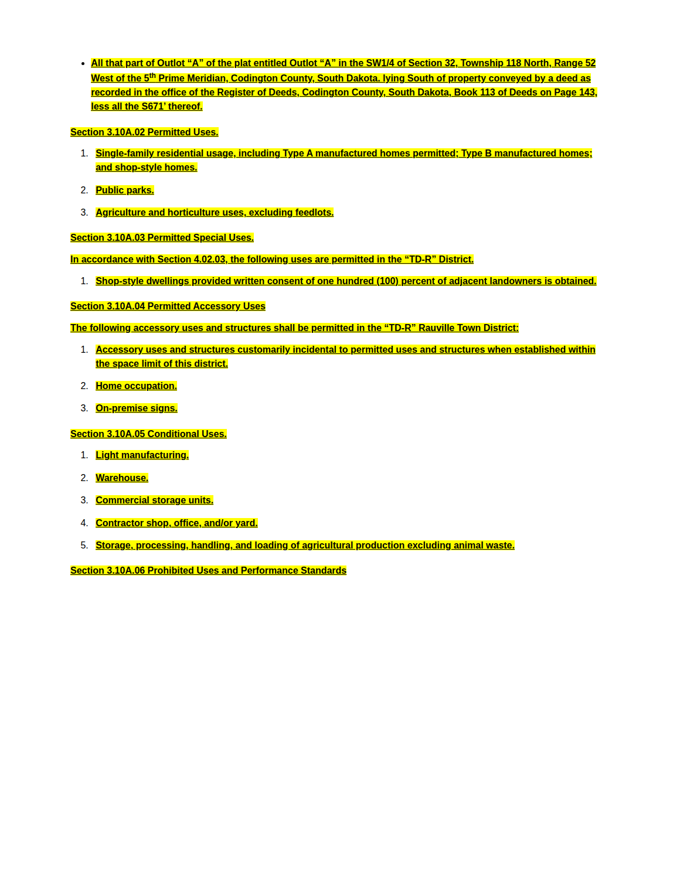All that part of Outlot “A” of the plat entitled Outlot “A” in the SW1/4 of Section 32, Township 118 North, Range 52 West of the 5th Prime Meridian, Codington County, South Dakota. lying South of property conveyed by a deed as recorded in the office of the Register of Deeds, Codington County, South Dakota, Book 113 of Deeds on Page 143, less all the S671’ thereof.
Section 3.10A.02 Permitted Uses.
Single-family residential usage, including Type A manufactured homes permitted; Type B manufactured homes; and shop-style homes.
Public parks.
Agriculture and horticulture uses, excluding feedlots.
Section 3.10A.03 Permitted Special Uses.
In accordance with Section 4.02.03, the following uses are permitted in the “TD-R” District.
Shop-style dwellings provided written consent of one hundred (100) percent of adjacent landowners is obtained.
Section 3.10A.04 Permitted Accessory Uses
The following accessory uses and structures shall be permitted in the “TD-R” Rauville Town District:
Accessory uses and structures customarily incidental to permitted uses and structures when established within the space limit of this district.
Home occupation.
On-premise signs.
Section 3.10A.05 Conditional Uses.
Light manufacturing.
Warehouse.
Commercial storage units.
Contractor shop, office, and/or yard.
Storage, processing, handling, and loading of agricultural production excluding animal waste.
Section 3.10A.06 Prohibited Uses and Performance Standards